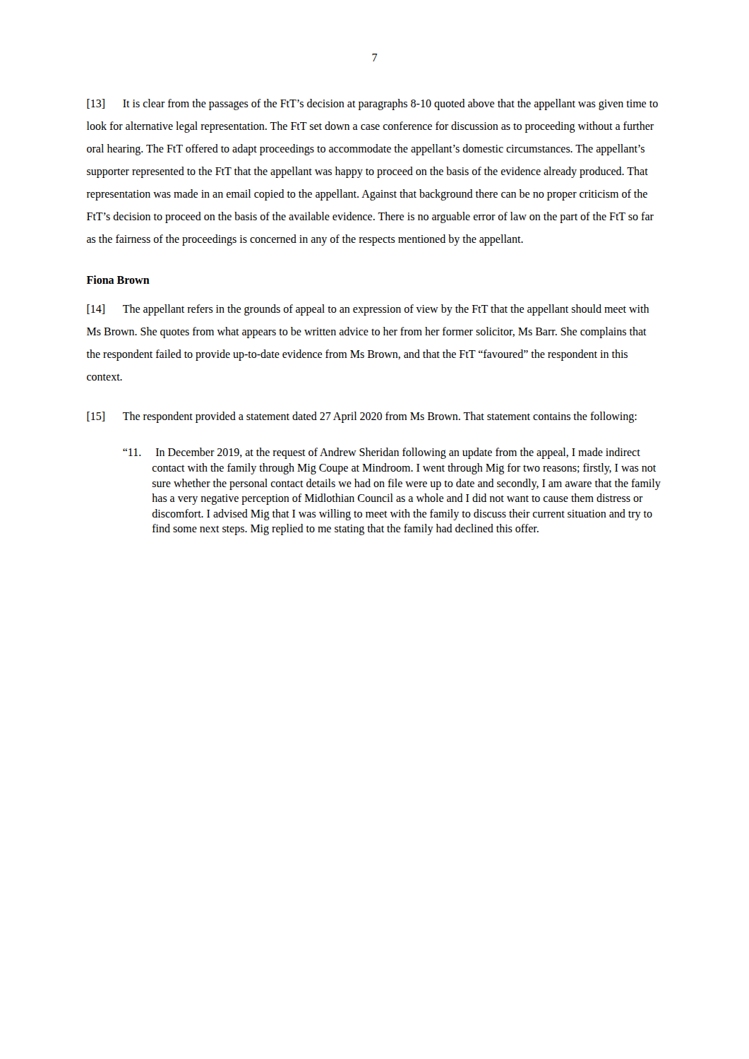7
[13] It is clear from the passages of the FtT’s decision at paragraphs 8-10 quoted above that the appellant was given time to look for alternative legal representation. The FtT set down a case conference for discussion as to proceeding without a further oral hearing. The FtT offered to adapt proceedings to accommodate the appellant’s domestic circumstances. The appellant’s supporter represented to the FtT that the appellant was happy to proceed on the basis of the evidence already produced. That representation was made in an email copied to the appellant. Against that background there can be no proper criticism of the FtT’s decision to proceed on the basis of the available evidence. There is no arguable error of law on the part of the FtT so far as the fairness of the proceedings is concerned in any of the respects mentioned by the appellant.
Fiona Brown
[14] The appellant refers in the grounds of appeal to an expression of view by the FtT that the appellant should meet with Ms Brown. She quotes from what appears to be written advice to her from her former solicitor, Ms Barr. She complains that the respondent failed to provide up-to-date evidence from Ms Brown, and that the FtT “favoured” the respondent in this context.
[15] The respondent provided a statement dated 27 April 2020 from Ms Brown. That statement contains the following:
“11. In December 2019, at the request of Andrew Sheridan following an update from the appeal, I made indirect contact with the family through Mig Coupe at Mindroom. I went through Mig for two reasons; firstly, I was not sure whether the personal contact details we had on file were up to date and secondly, I am aware that the family has a very negative perception of Midlothian Council as a whole and I did not want to cause them distress or discomfort. I advised Mig that I was willing to meet with the family to discuss their current situation and try to find some next steps. Mig replied to me stating that the family had declined this offer.